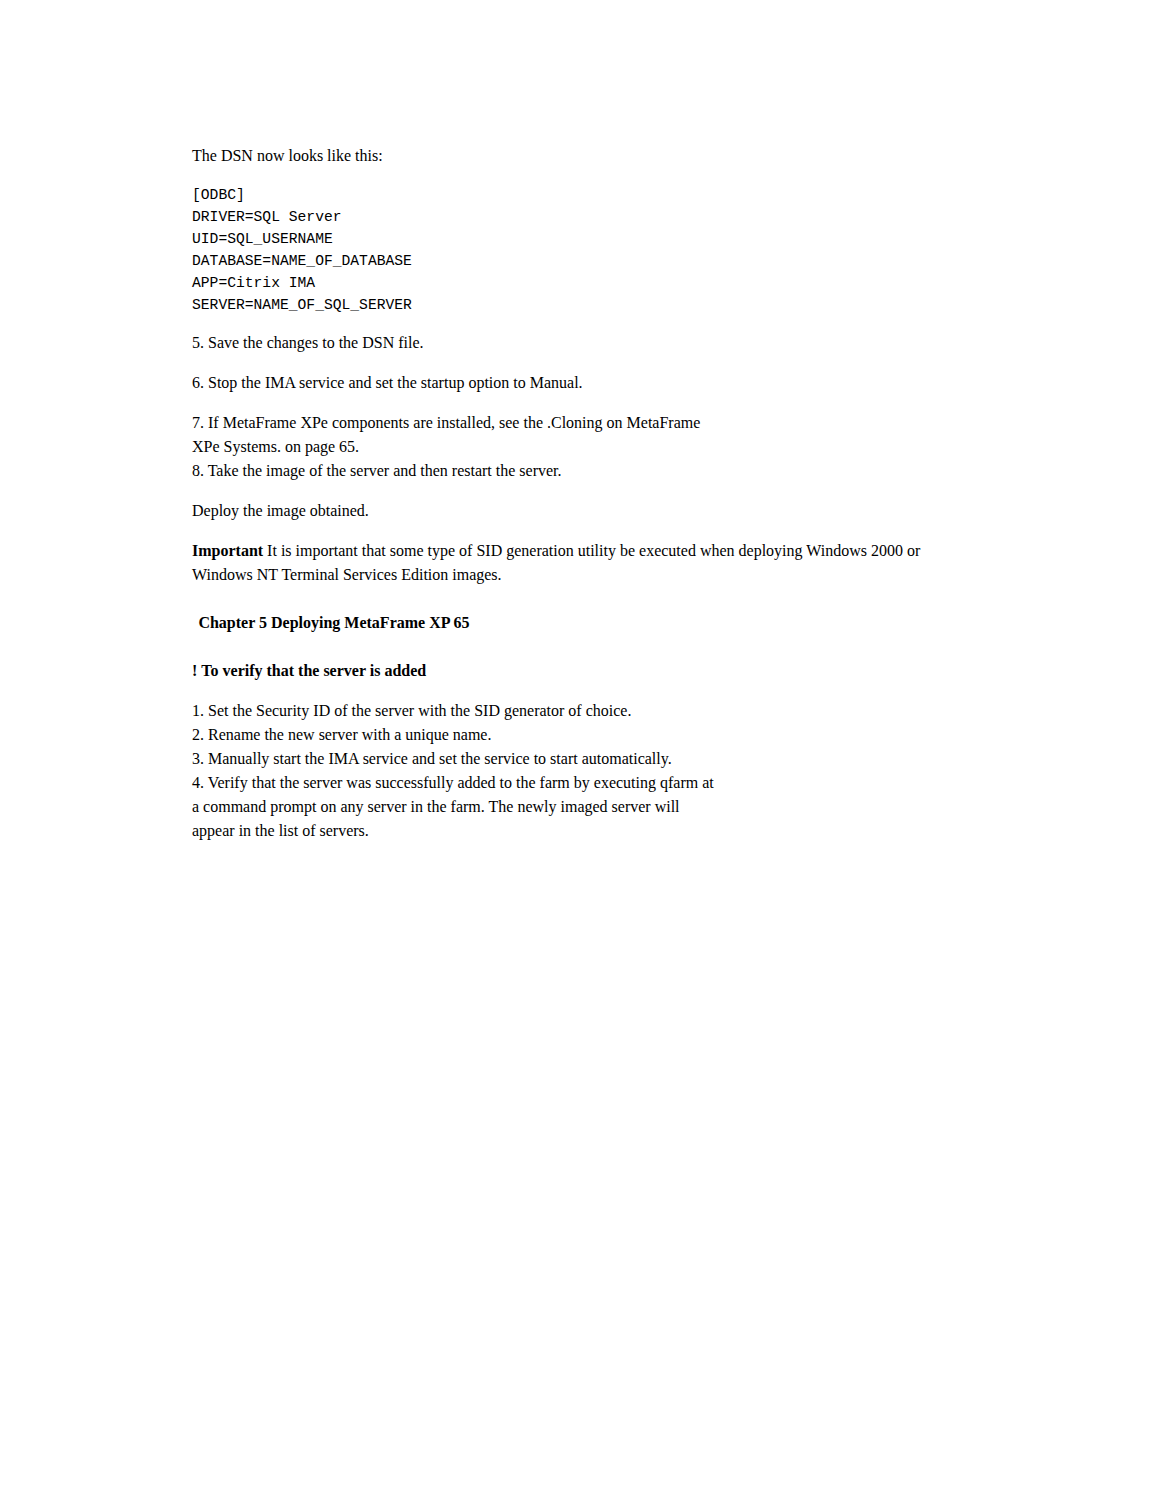The DSN now looks like this:
[ODBC]
DRIVER=SQL Server
UID=SQL_USERNAME
DATABASE=NAME_OF_DATABASE
APP=Citrix IMA
SERVER=NAME_OF_SQL_SERVER
5. Save the changes to the DSN file.
6. Stop the IMA service and set the startup option to Manual.
7. If MetaFrame XPe components are installed, see the .Cloning on MetaFrame
XPe Systems. on page 65.
8. Take the image of the server and then restart the server.
Deploy the image obtained.
Important It is important that some type of SID generation utility be executed when deploying Windows 2000 or Windows NT Terminal Services Edition images.
Chapter 5 Deploying MetaFrame XP 65
! To verify that the server is added
1. Set the Security ID of the server with the SID generator of choice.
2. Rename the new server with a unique name.
3. Manually start the IMA service and set the service to start automatically.
4. Verify that the server was successfully added to the farm by executing qfarm at
a command prompt on any server in the farm. The newly imaged server will
appear in the list of servers.